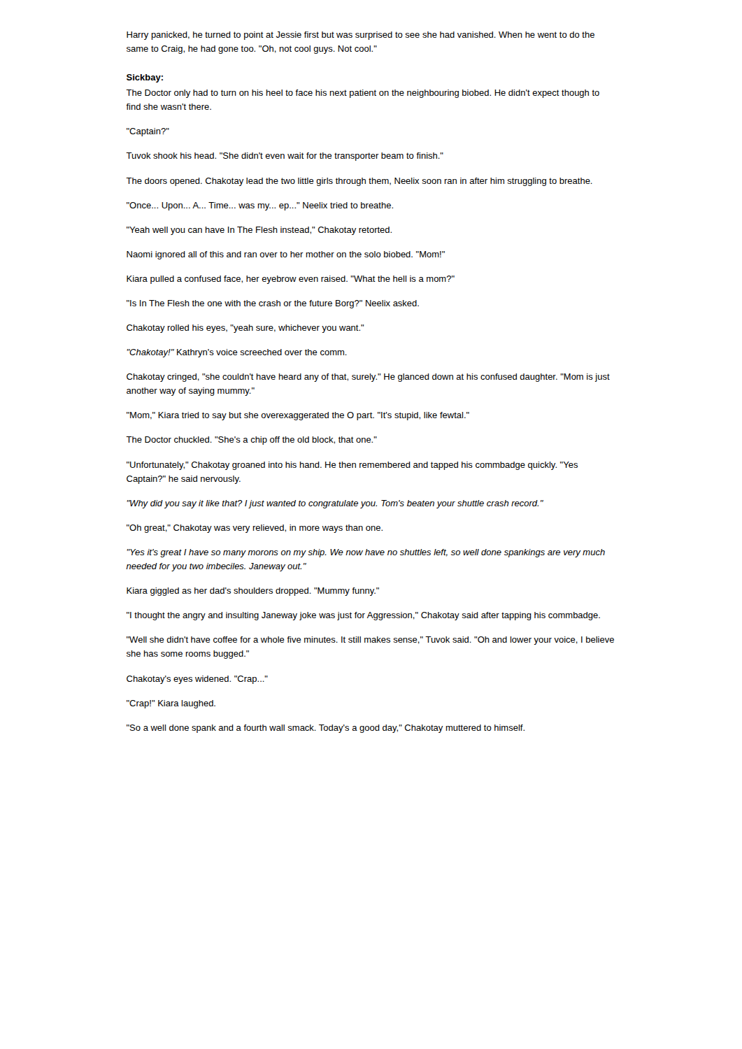Harry panicked, he turned to point at Jessie first but was surprised to see she had vanished. When he went to do the same to Craig, he had gone too. "Oh, not cool guys. Not cool."
Sickbay:
The Doctor only had to turn on his heel to face his next patient on the neighbouring biobed. He didn't expect though to find she wasn't there.
"Captain?"
Tuvok shook his head. "She didn't even wait for the transporter beam to finish."
The doors opened. Chakotay lead the two little girls through them, Neelix soon ran in after him struggling to breathe.
"Once... Upon... A... Time... was my... ep..." Neelix tried to breathe.
"Yeah well you can have In The Flesh instead," Chakotay retorted.
Naomi ignored all of this and ran over to her mother on the solo biobed. "Mom!"
Kiara pulled a confused face, her eyebrow even raised. "What the hell is a mom?"
"Is In The Flesh the one with the crash or the future Borg?" Neelix asked.
Chakotay rolled his eyes, "yeah sure, whichever you want."
"Chakotay!" Kathryn's voice screeched over the comm.
Chakotay cringed, "she couldn't have heard any of that, surely." He glanced down at his confused daughter. "Mom is just another way of saying mummy."
"Mom," Kiara tried to say but she overexaggerated the O part. "It's stupid, like fewtal."
The Doctor chuckled. "She's a chip off the old block, that one."
"Unfortunately," Chakotay groaned into his hand. He then remembered and tapped his commbadge quickly. "Yes Captain?" he said nervously.
"Why did you say it like that? I just wanted to congratulate you. Tom's beaten your shuttle crash record."
"Oh great," Chakotay was very relieved, in more ways than one.
"Yes it's great I have so many morons on my ship. We now have no shuttles left, so well done spankings are very much needed for you two imbeciles. Janeway out."
Kiara giggled as her dad's shoulders dropped. "Mummy funny."
"I thought the angry and insulting Janeway joke was just for Aggression," Chakotay said after tapping his commbadge.
"Well she didn't have coffee for a whole five minutes. It still makes sense," Tuvok said. "Oh and lower your voice, I believe she has some rooms bugged."
Chakotay's eyes widened. "Crap..."
"Crap!" Kiara laughed.
"So a well done spank and a fourth wall smack. Today's a good day," Chakotay muttered to himself.